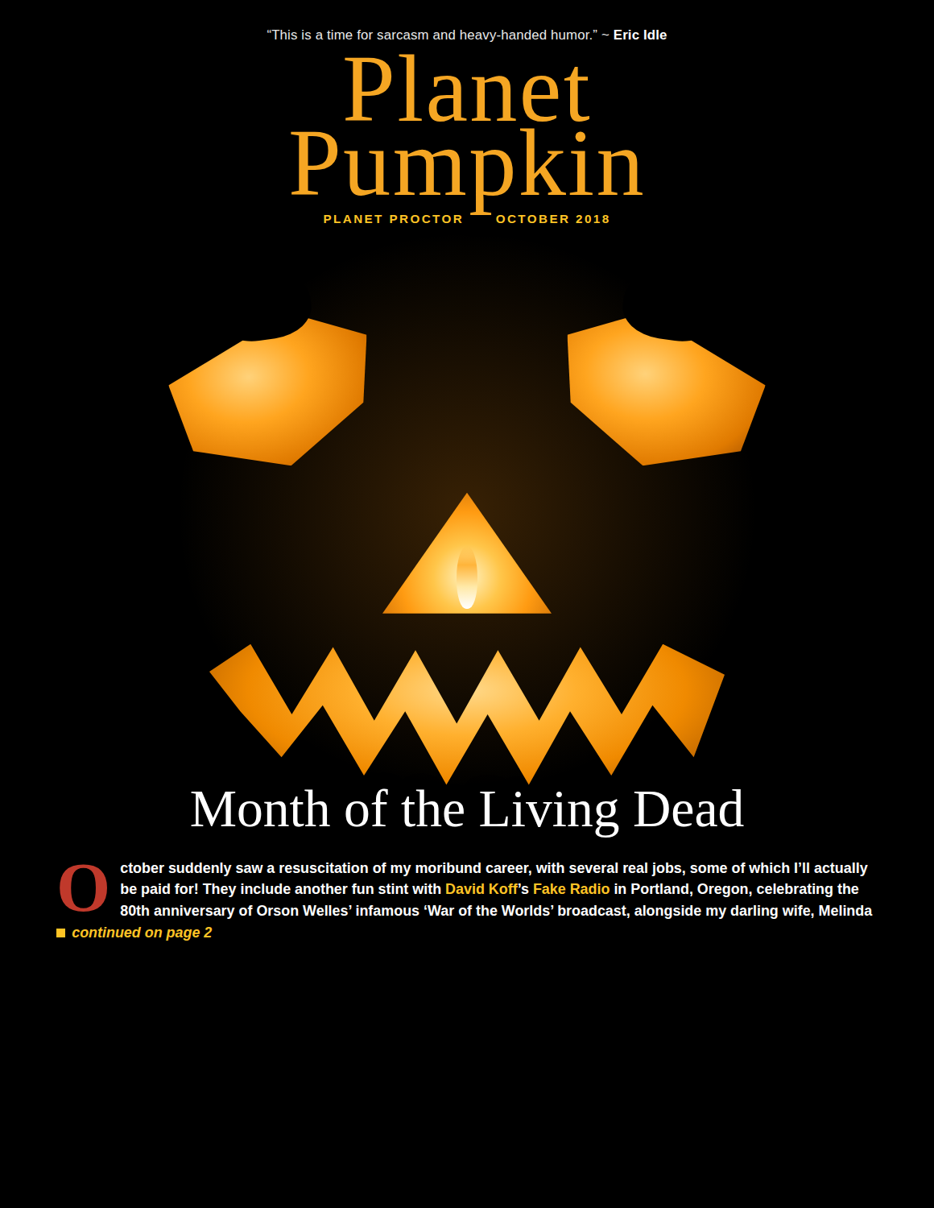“This is a time for sarcasm and heavy-handed humor.” ~ Eric Idle
Planet Pumpkin
Planet Proctor October 2018
Month of the Living Dead
October suddenly saw a resuscitation of my moribund career, with several real jobs, some of which I’ll actually be paid for! They include another fun stint with David Koff’s Fake Radio in Portland, Oregon, celebrating the 80th anniversary of Orson Welles’ infamous ‘War of the Worlds’ broadcast, alongside my darling wife, Melinda continued on page 2